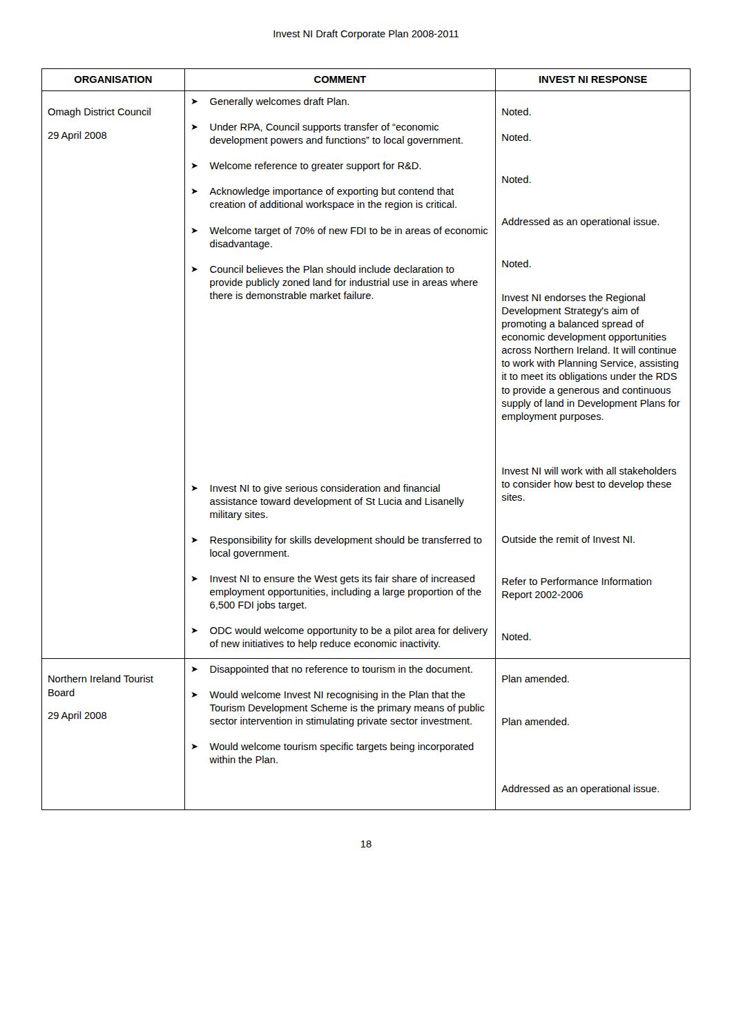Invest NI Draft Corporate Plan 2008-2011
| ORGANISATION | COMMENT | INVEST NI RESPONSE |
| --- | --- | --- |
| Omagh District Council 29 April 2008 | Generally welcomes draft Plan. Under RPA, Council supports transfer of “economic development powers and functions” to local government. Welcome reference to greater support for R&D. Acknowledge importance of exporting but contend that creation of additional workspace in the region is critical. Welcome target of 70% of new FDI to be in areas of economic disadvantage. Council believes the Plan should include declaration to provide publicly zoned land for industrial use in areas where there is demonstrable market failure. Invest NI to give serious consideration and financial assistance toward development of St Lucia and Lisanelly military sites. Responsibility for skills development should be transferred to local government. Invest NI to ensure the West gets its fair share of increased employment opportunities, including a large proportion of the 6,500 FDI jobs target. ODC would welcome opportunity to be a pilot area for delivery of new initiatives to help reduce economic inactivity. | Noted. Noted. Noted. Addressed as an operational issue. Noted. Invest NI endorses the Regional Development Strategy's aim of promoting a balanced spread of economic development opportunities across Northern Ireland. It will continue to work with Planning Service, assisting it to meet its obligations under the RDS to provide a generous and continuous supply of land in Development Plans for employment purposes. Invest NI will work with all stakeholders to consider how best to develop these sites. Outside the remit of Invest NI. Refer to Performance Information Report 2002-2006 Noted. |
| Northern Ireland Tourist Board 29 April 2008 | Disappointed that no reference to tourism in the document. Would welcome Invest NI recognising in the Plan that the Tourism Development Scheme is the primary means of public sector intervention in stimulating private sector investment. Would welcome tourism specific targets being incorporated within the Plan. | Plan amended. Plan amended. Addressed as an operational issue. |
18